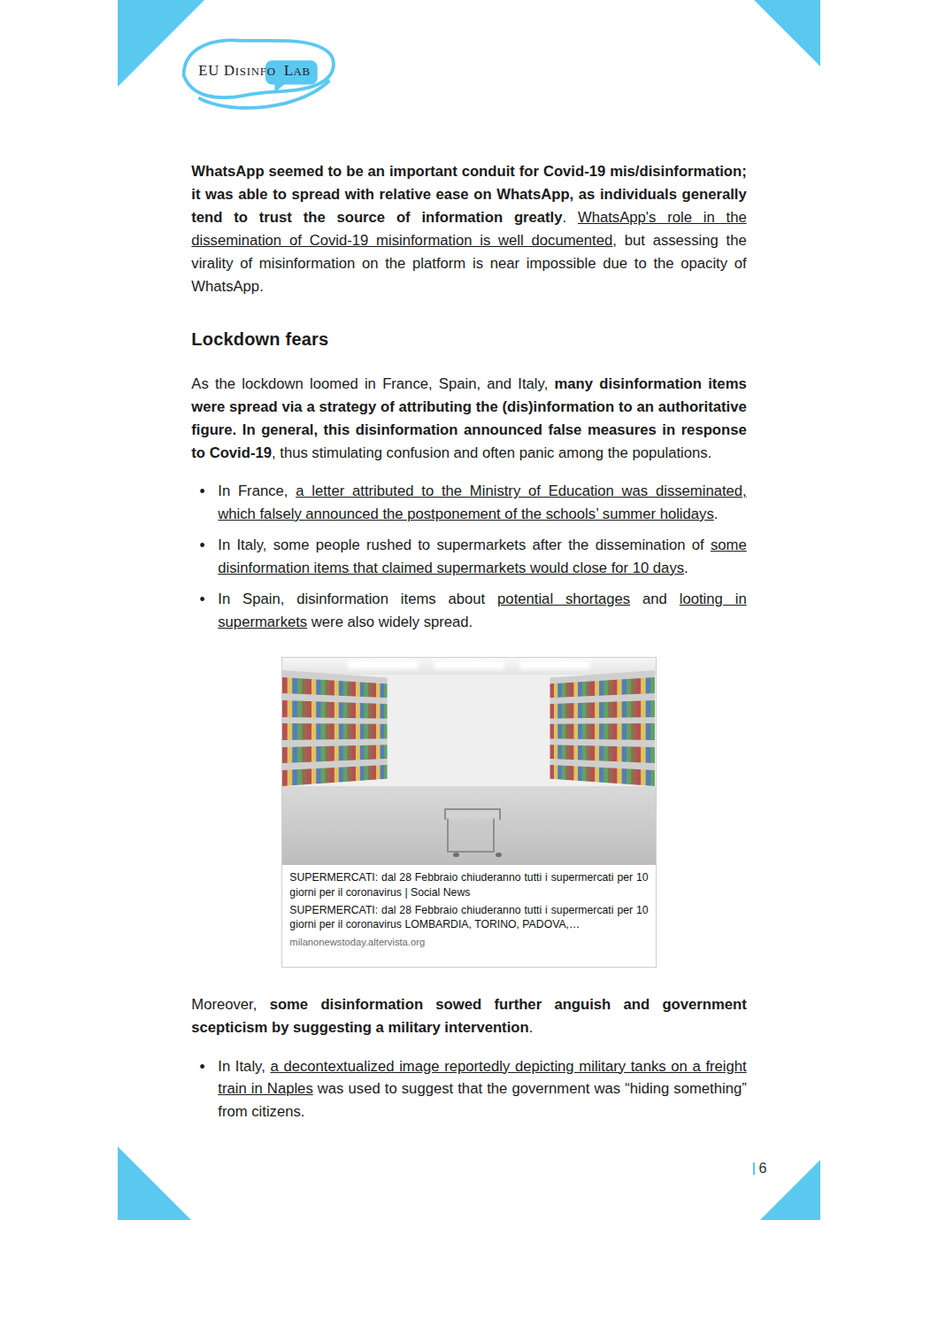EU D ISINFO L AB
WhatsApp seemed to be an important conduit for Covid-19 mis/disinformation; it was able to spread with relative ease on WhatsApp, as individuals generally tend to trust the source of information greatly. WhatsApp's role in the dissemination of Covid-19 misinformation is well documented, but assessing the virality of misinformation on the platform is near impossible due to the opacity of WhatsApp.
Lockdown fears
As the lockdown loomed in France, Spain, and Italy, many disinformation items were spread via a strategy of attributing the (dis)information to an authoritative figure. In general, this disinformation announced false measures in response to Covid-19, thus stimulating confusion and often panic among the populations.
In France, a letter attributed to the Ministry of Education was disseminated, which falsely announced the postponement of the schools’ summer holidays.
In Italy, some people rushed to supermarkets after the dissemination of some disinformation items that claimed supermarkets would close for 10 days.
In Spain, disinformation items about potential shortages and looting in supermarkets were also widely spread.
SUPERMERCATI: dal 28 Febbraio chiuderanno tutti i supermercati per 10 giorni per il coronavirus | Social News
SUPERMERCATI: dal 28 Febbraio chiuderanno tutti i supermercati per 10 giorni per il coronavirus LOMBARDIA, TORINO, PADOVA,…
milanonewstoday.altervista.org
Moreover, some disinformation sowed further anguish and government scepticism by suggesting a military intervention.
In Italy, a decontextualized image reportedly depicting military tanks on a freight train in Naples was used to suggest that the government was “hiding something” from citizens.
6